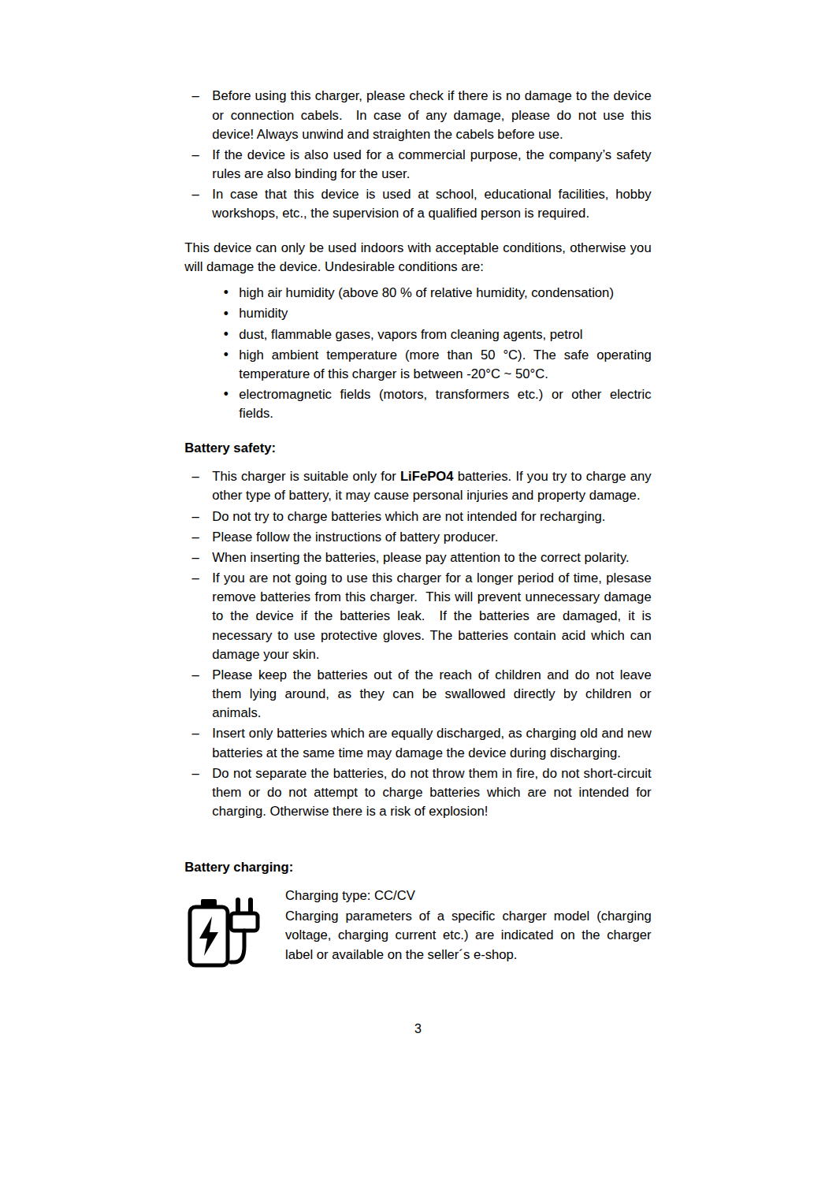Before using this charger, please check if there is no damage to the device or connection cabels. In case of any damage, please do not use this device! Always unwind and straighten the cabels before use.
If the device is also used for a commercial purpose, the company’s safety rules are also binding for the user.
In case that this device is used at school, educational facilities, hobby workshops, etc., the supervision of a qualified person is required.
This device can only be used indoors with acceptable conditions, otherwise you will damage the device. Undesirable conditions are:
high air humidity (above 80 % of relative humidity, condensation)
humidity
dust, flammable gases, vapors from cleaning agents, petrol
high ambient temperature (more than 50 °C). The safe operating temperature of this charger is between -20°C ~ 50°C.
electromagnetic fields (motors, transformers etc.) or other electric fields.
Battery safety:
This charger is suitable only for LiFePO4 batteries. If you try to charge any other type of battery, it may cause personal injuries and property damage.
Do not try to charge batteries which are not intended for recharging.
Please follow the instructions of battery producer.
When inserting the batteries, please pay attention to the correct polarity.
If you are not going to use this charger for a longer period of time, plesase remove batteries from this charger. This will prevent unnecessary damage to the device if the batteries leak. If the batteries are damaged, it is necessary to use protective gloves. The batteries contain acid which can damage your skin.
Please keep the batteries out of the reach of children and do not leave them lying around, as they can be swallowed directly by children or animals.
Insert only batteries which are equally discharged, as charging old and new batteries at the same time may damage the device during discharging.
Do not separate the batteries, do not throw them in fire, do not short-circuit them or do not attempt to charge batteries which are not intended for charging. Otherwise there is a risk of explosion!
Battery charging:
Charging type: CC/CV
Charging parameters of a specific charger model (charging voltage, charging current etc.) are indicated on the charger label or available on the seller´s e-shop.
3